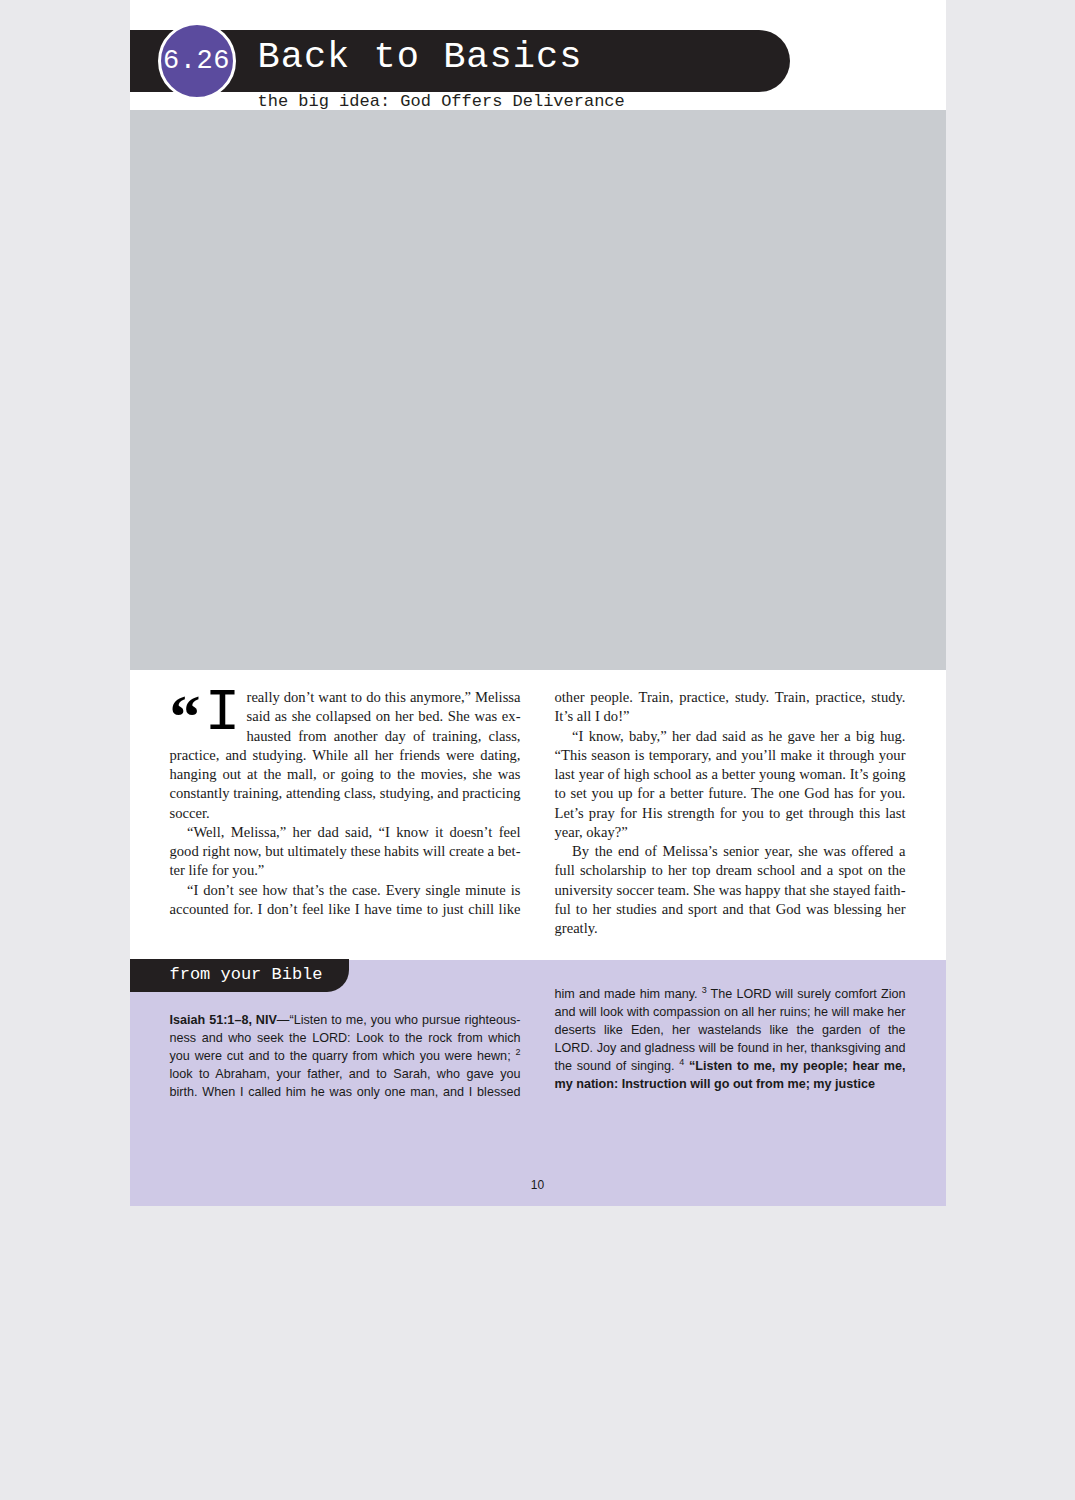6.26
Back to Basics
the big idea: God Offers Deliverance
“I really don’t want to do this anymore,” Melissa said as she collapsed on her bed. She was exhausted from another day of training, class, practice, and studying. While all her friends were dating, hanging out at the mall, or going to the movies, she was constantly training, attending class, studying, and practicing soccer.
“Well, Melissa,” her dad said, “I know it doesn’t feel good right now, but ultimately these habits will create a better life for you.”
“I don’t see how that’s the case. Every single minute is accounted for. I don’t feel like I have time to just chill like other people. Train, practice, study. Train, practice, study. It’s all I do!”
“I know, baby,” her dad said as he gave her a big hug. “This season is temporary, and you’ll make it through your last year of high school as a better young woman. It’s going to set you up for a better future. The one God has for you. Let’s pray for His strength for you to get through this last year, okay?”
By the end of Melissa’s senior year, she was offered a full scholarship to her top dream school and a spot on the university soccer team. She was happy that she stayed faithful to her studies and sport and that God was blessing her greatly.
from your Bible
Isaiah 51:1–8, NIV—“Listen to me, you who pursue righteousness and who seek the LORD: Look to the rock from which you were cut and to the quarry from which you were hewn; 2 look to Abraham, your father, and to Sarah, who gave you birth. When I called him he was only one man, and I blessed him and made him many. 3 The LORD will surely comfort Zion and will look with compassion on all her ruins; he will make her deserts like Eden, her wastelands like the garden of the LORD. Joy and gladness will be found in her, thanksgiving and the sound of singing. 4 “Listen to me, my people; hear me, my nation: Instruction will go out from me; my justice
10